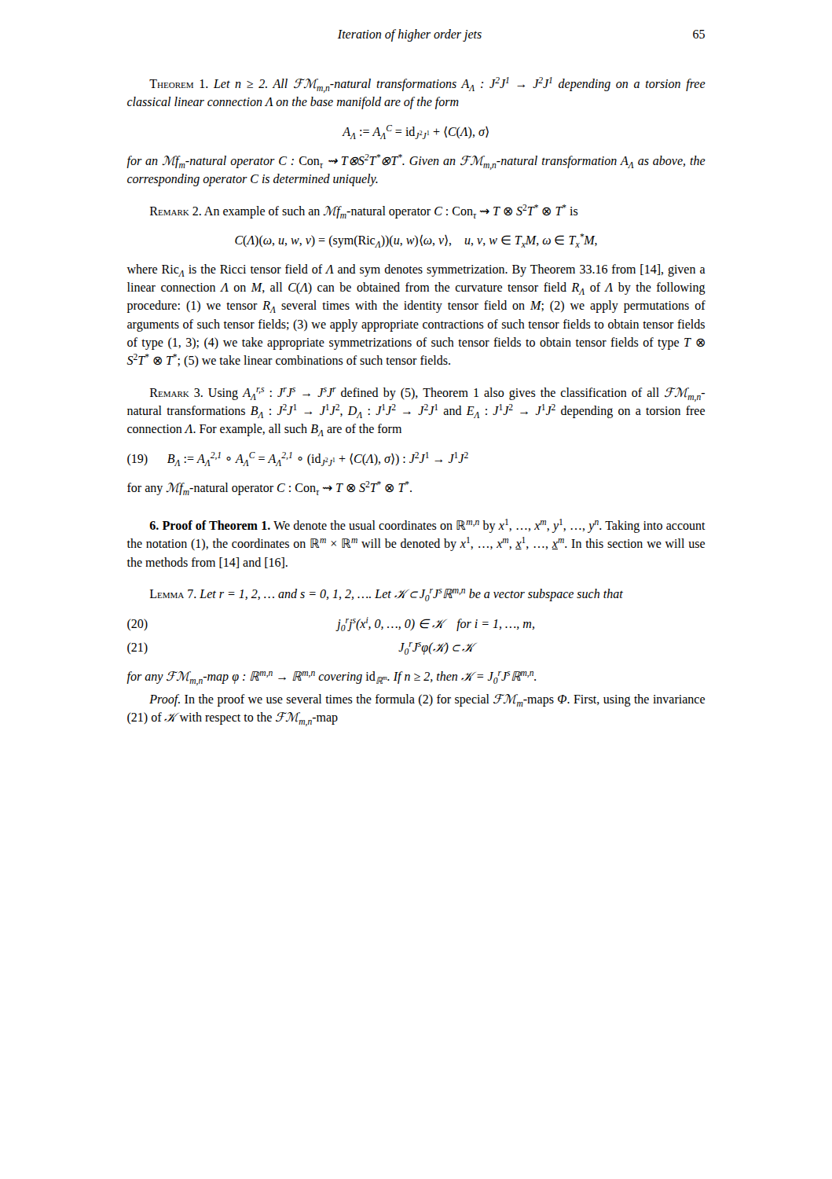Iteration of higher order jets 65
Theorem 1. Let n ≥ 2. All ℱℳm,n-natural transformations AΛ : J2J1 → J2J1 depending on a torsion free classical linear connection Λ on the base manifold are of the form
AΛ := AΛC = idJ2J1 + ⟨C(Λ), σ⟩
for an ℳfm-natural operator C : Conτ ⇝ T⊗S2T*⊗T*. Given an ℱℳm,n-natural transformation AΛ as above, the corresponding operator C is determined uniquely.
Remark 2. An example of such an ℳfm-natural operator C : Conτ ⇝ T ⊗ S2T* ⊗ T* is
C(Λ)(ω, u, w, v) = (sym(RicΛ))(u, w)⟨ω, v⟩, u, v, w ∈ TxM, ω ∈ Tx*M,
where RicΛ is the Ricci tensor field of Λ and sym denotes symmetrization. By Theorem 33.16 from [14], given a linear connection Λ on M, all C(Λ) can be obtained from the curvature tensor field RΛ of Λ by the following procedure: (1) we tensor RΛ several times with the identity tensor field on M; (2) we apply permutations of arguments of such tensor fields; (3) we apply appropriate contractions of such tensor fields to obtain tensor fields of type (1, 3); (4) we take appropriate symmetrizations of such tensor fields to obtain tensor fields of type T ⊗ S2T* ⊗ T*; (5) we take linear combinations of such tensor fields.
Remark 3. Using AΛr,s : JrJs → JsJr defined by (5), Theorem 1 also gives the classification of all ℱℳm,n-natural transformations BΛ : J2J1 → J1J2, DΛ : J1J2 → J2J1 and EΛ : J1J2 → J1J2 depending on a torsion free connection Λ. For example, all such BΛ are of the form
(19) BΛ := AΛ2,1 ∘ AΛC = AΛ2,1 ∘ (idJ2J1 + ⟨C(Λ), σ⟩) : J2J1 → J1J2
for any ℳfm-natural operator C : Conτ ⇝ T ⊗ S2T* ⊗ T*.
6. Proof of Theorem 1. We denote the usual coordinates on ℝm,n by x1, …, xm, y1, …, yn. Taking into account the notation (1), the coordinates on ℝm × ℝm will be denoted by x1, …, xm, x1, …, xm. In this section we will use the methods from [14] and [16].
Lemma 7. Let r = 1, 2, … and s = 0, 1, 2, …. Let 𝒦 ⊂ J0rJs ℝm,n be a vector subspace such that
(20) j0rjs(xi, 0, …, 0) ∈ 𝒦 for i = 1, …, m,
(21) J0rJsφ(𝒦) ⊂ 𝒦
for any ℱℳm,n-map φ : ℝm,n → ℝm,n covering idℝm. If n ≥ 2, then 𝒦 = J0rJs ℝm,n.
Proof. In the proof we use several times the formula (2) for special ℱℳm-maps Φ. First, using the invariance (21) of 𝒦 with respect to the ℱℳm,n-map